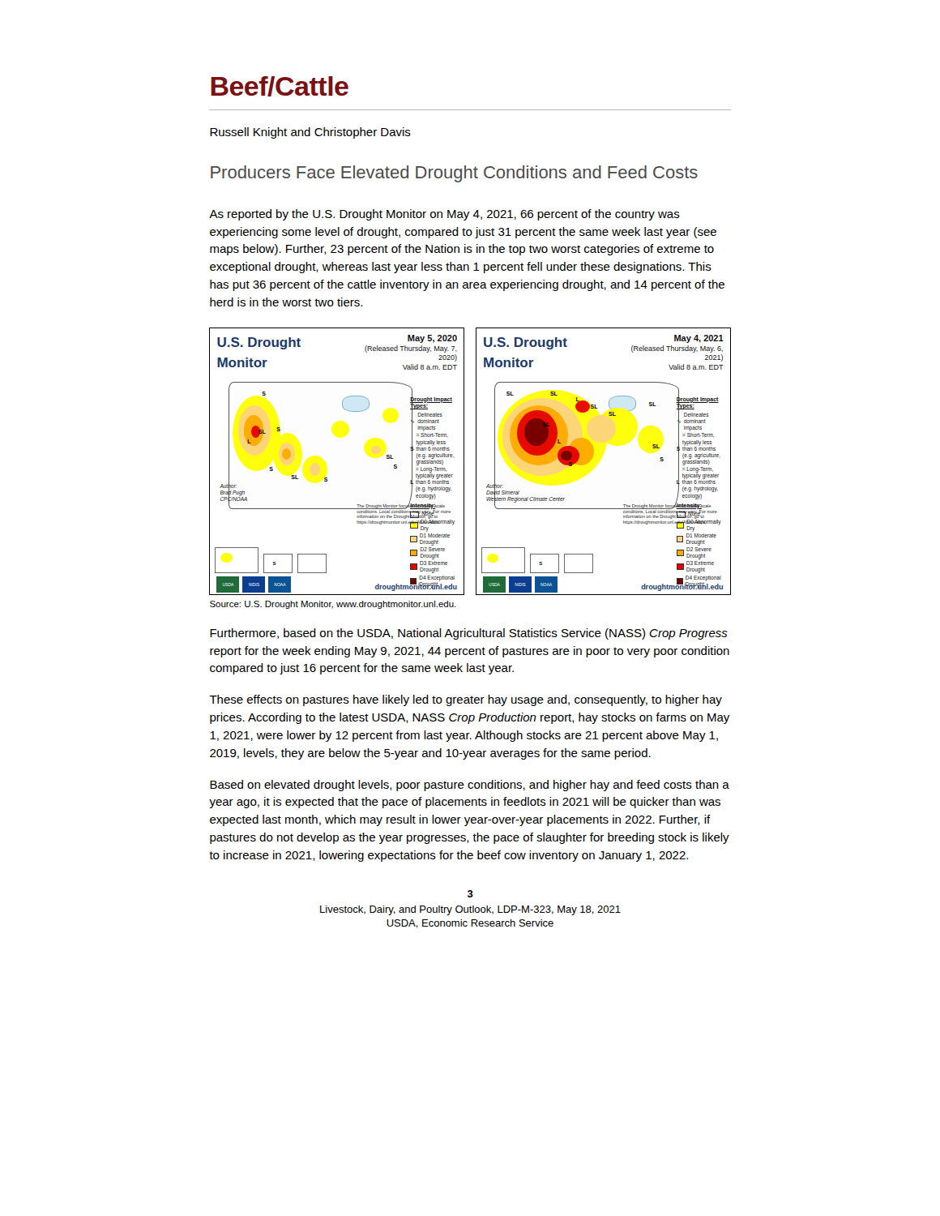Beef/Cattle
Russell Knight and Christopher Davis
Producers Face Elevated Drought Conditions and Feed Costs
As reported by the U.S. Drought Monitor on May 4, 2021, 66 percent of the country was experiencing some level of drought, compared to just 31 percent the same week last year (see maps below). Further, 23 percent of the Nation is in the top two worst categories of extreme to exceptional drought, whereas last year less than 1 percent fell under these designations. This has put 36 percent of the cattle inventory in an area experiencing drought, and 14 percent of the herd is in the worst two tiers.
U.S. Drought Monitor
May 5, 2020 (Released Thursday, May. 7, 2020)
Valid 8 a.m. EDT
S
L
SL
S
S
SL
S
SL
S
Drought Impact Types:
∿ Delineates dominant impacts
S = Short-Term, typically less than 6 months (e.g. agriculture, grasslands)
L = Long-Term, typically greater than 6 months (e.g. hydrology, ecology)
Intensity:
None
D0 Abnormally Dry
D1 Moderate Drought
D2 Severe Drought
D3 Extreme Drought
D4 Exceptional Drought
Author:
Brad Pugh
CPC/NOAA
The Drought Monitor focuses on broad-scale conditions. Local conditions may vary. For more information on the Drought Monitor, go to https://droughtmonitor.unl.edu/About.aspx
S
USDA
NIDIS
NOAA
droughtmonitor.unl.edu
U.S. Drought Monitor
May 4, 2021 (Released Thursday, May. 6, 2021)
Valid 8 a.m. EDT
SL
SL
L
SL
SL
SL
SL
L
S
SL
S
Drought Impact Types:
∿ Delineates dominant impacts
S = Short-Term, typically less than 6 months (e.g. agriculture, grasslands)
L = Long-Term, typically greater than 6 months (e.g. hydrology, ecology)
Intensity:
None
D0 Abnormally Dry
D1 Moderate Drought
D2 Severe Drought
D3 Extreme Drought
D4 Exceptional Drought
Author:
David Simeral
Western Regional Climate Center
The Drought Monitor focuses on broad-scale conditions. Local conditions may vary. For more information on the Drought Monitor, go to https://droughtmonitor.unl.edu/About.aspx
S
USDA
NIDIS
NOAA
droughtmonitor.unl.edu
Source: U.S. Drought Monitor, www.droughtmonitor.unl.edu.
Furthermore, based on the USDA, National Agricultural Statistics Service (NASS) Crop Progress report for the week ending May 9, 2021, 44 percent of pastures are in poor to very poor condition compared to just 16 percent for the same week last year.
These effects on pastures have likely led to greater hay usage and, consequently, to higher hay prices. According to the latest USDA, NASS Crop Production report, hay stocks on farms on May 1, 2021, were lower by 12 percent from last year. Although stocks are 21 percent above May 1, 2019, levels, they are below the 5-year and 10-year averages for the same period.
Based on elevated drought levels, poor pasture conditions, and higher hay and feed costs than a year ago, it is expected that the pace of placements in feedlots in 2021 will be quicker than was expected last month, which may result in lower year-over-year placements in 2022. Further, if pastures do not develop as the year progresses, the pace of slaughter for breeding stock is likely to increase in 2021, lowering expectations for the beef cow inventory on January 1, 2022.
3
Livestock, Dairy, and Poultry Outlook, LDP-M-323, May 18, 2021
USDA, Economic Research Service